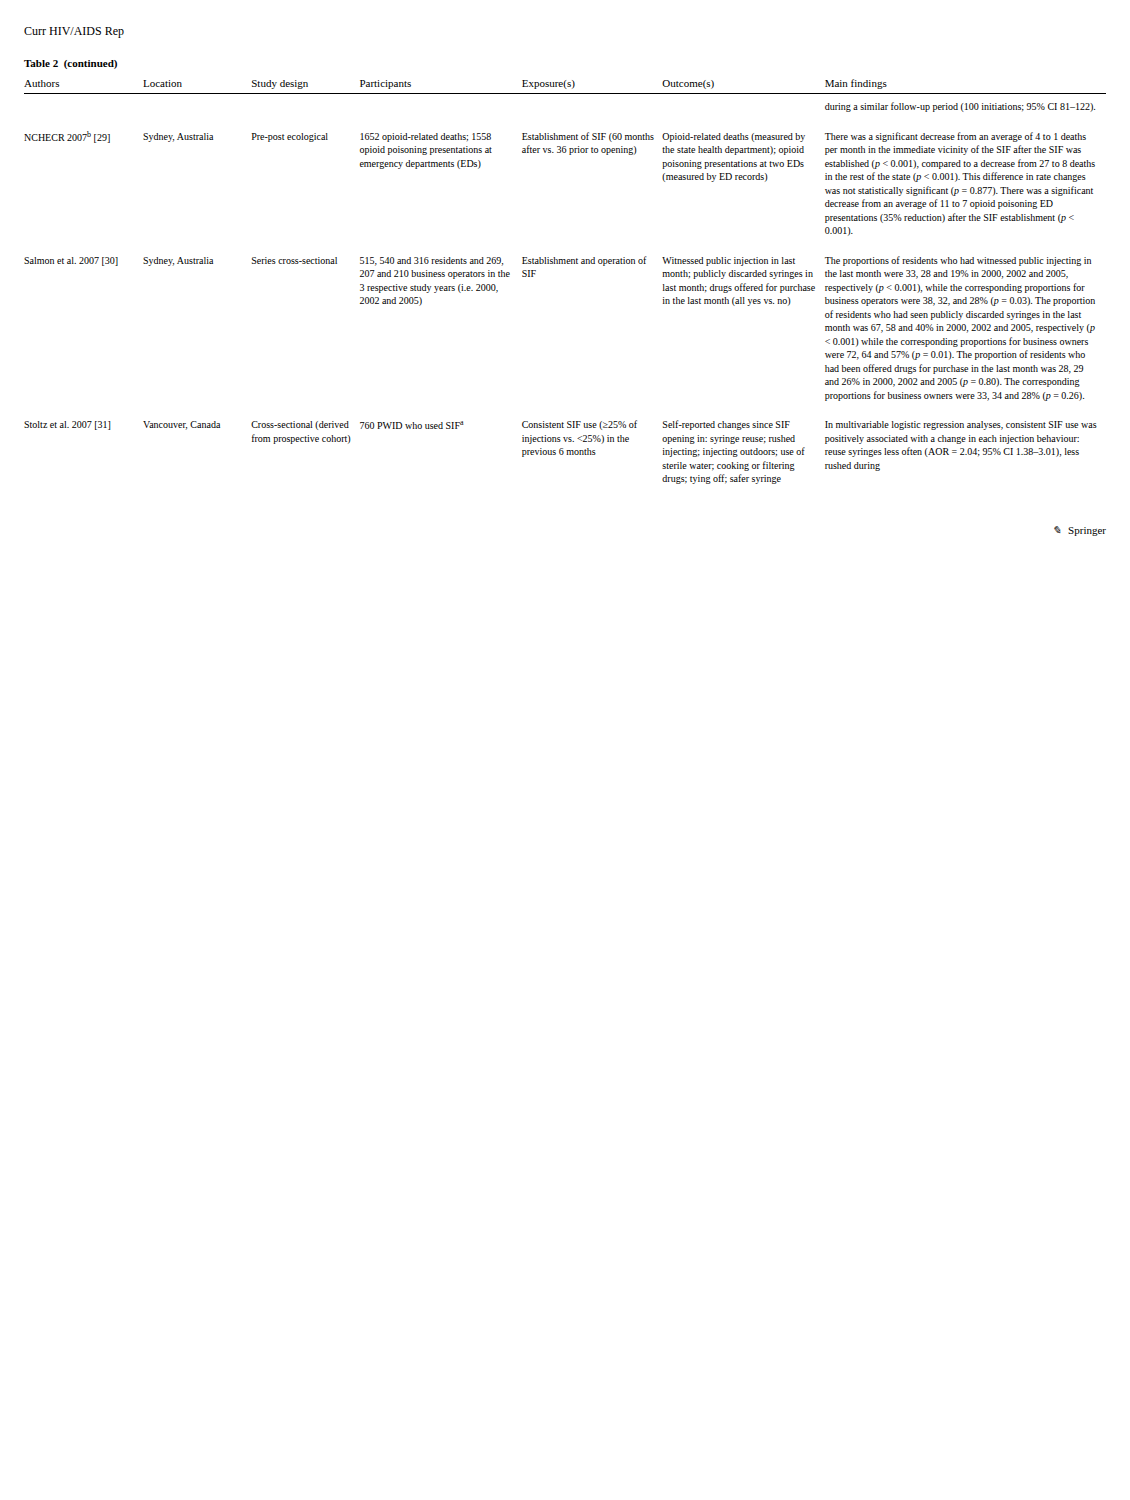Curr HIV/AIDS Rep
Table 2 (continued)
| Authors | Location | Study design | Participants | Exposure(s) | Outcome(s) | Main findings |
| --- | --- | --- | --- | --- | --- | --- |
| | | | | | | during a similar follow-up period (100 initiations; 95% CI 81–122). |
| NCHECR 2007 b [29] | Sydney, Australia | Pre-post ecological | 1652 opioid-related deaths; 1558 opioid poisoning presentations at emergency departments (EDs) | Establishment of SIF (60 months after vs. 36 prior to opening) | Opioid-related deaths (measured by the state health department); opioid poisoning presentations at two EDs (measured by ED records) | There was a significant decrease from an average of 4 to 1 deaths per month in the immediate vicinity of the SIF after the SIF was established ( p < 0.001), compared to a decrease from 27 to 8 deaths in the rest of the state ( p < 0.001). This difference in rate changes was not statistically significant ( p = 0.877). There was a significant decrease from an average of 11 to 7 opioid poisoning ED presentations (35% reduction) after the SIF establishment ( p < 0.001). |
| Salmon et al. 2007 [30] | Sydney, Australia | Series cross-sectional | 515, 540 and 316 residents and 269, 207 and 210 business operators in the 3 respective study years (i.e. 2000, 2002 and 2005) | Establishment and operation of SIF | Witnessed public injection in last month; publicly discarded syringes in last month; drugs offered for purchase in the last month (all yes vs. no) | The proportions of residents who had witnessed public injecting in the last month were 33, 28 and 19% in 2000, 2002 and 2005, respectively ( p < 0.001), while the corresponding proportions for business operators were 38, 32, and 28% ( p = 0.03). The proportion of residents who had seen publicly discarded syringes in the last month was 67, 58 and 40% in 2000, 2002 and 2005, respectively ( p < 0.001) while the corresponding proportions for business owners were 72, 64 and 57% ( p = 0.01). The proportion of residents who had been offered drugs for purchase in the last month was 28, 29 and 26% in 2000, 2002 and 2005 ( p = 0.80). The corresponding proportions for business owners were 33, 34 and 28% ( p = 0.26). |
| Stoltz et al. 2007 [31] | Vancouver, Canada | Cross-sectional (derived from prospective cohort) | 760 PWID who used SIF a | Consistent SIF use (≥25% of injections vs. <25%) in the previous 6 months | Self-reported changes since SIF opening in: syringe reuse; rushed injecting; injecting outdoors; use of sterile water; cooking or filtering drugs; tying off; safer syringe | In multivariable logistic regression analyses, consistent SIF use was positively associated with a change in each injection behaviour: reuse syringes less often (AOR = 2.04; 95% CI 1.38–3.01), less rushed during |
✎ Springer